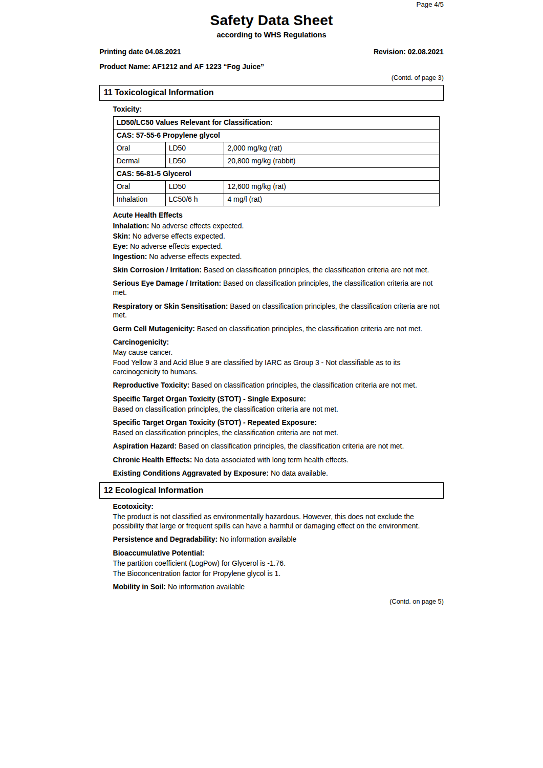Page 4/5
Safety Data Sheet
according to WHS Regulations
Printing date 04.08.2021 Revision: 02.08.2021
Product Name: AF1212 and AF 1223 “Fog Juice”
(Contd. of page 3)
11 Toxicological Information
Toxicity:
| LD50/LC50 Values Relevant for Classification: |
| CAS: 57-55-6 Propylene glycol |
| Oral | LD50 | 2,000 mg/kg (rat) |
| Dermal | LD50 | 20,800 mg/kg (rabbit) |
| CAS: 56-81-5 Glycerol |
| Oral | LD50 | 12,600 mg/kg (rat) |
| Inhalation | LC50/6 h | 4 mg/l (rat) |
Acute Health Effects
Inhalation: No adverse effects expected.
Skin: No adverse effects expected.
Eye: No adverse effects expected.
Ingestion: No adverse effects expected.
Skin Corrosion / Irritation: Based on classification principles, the classification criteria are not met.
Serious Eye Damage / Irritation: Based on classification principles, the classification criteria are not met.
Respiratory or Skin Sensitisation: Based on classification principles, the classification criteria are not met.
Germ Cell Mutagenicity: Based on classification principles, the classification criteria are not met.
Carcinogenicity:
May cause cancer.
Food Yellow 3 and Acid Blue 9 are classified by IARC as Group 3 - Not classifiable as to its carcinogenicity to humans.
Reproductive Toxicity: Based on classification principles, the classification criteria are not met.
Specific Target Organ Toxicity (STOT) - Single Exposure:
Based on classification principles, the classification criteria are not met.
Specific Target Organ Toxicity (STOT) - Repeated Exposure:
Based on classification principles, the classification criteria are not met.
Aspiration Hazard: Based on classification principles, the classification criteria are not met.
Chronic Health Effects: No data associated with long term health effects.
Existing Conditions Aggravated by Exposure: No data available.
12 Ecological Information
Ecotoxicity:
The product is not classified as environmentally hazardous. However, this does not exclude the possibility that large or frequent spills can have a harmful or damaging effect on the environment.
Persistence and Degradability: No information available
Bioaccumulative Potential:
The partition coefficient (LogPow) for Glycerol is -1.76.
The Bioconcentration factor for Propylene glycol is 1.
Mobility in Soil: No information available
(Contd. on page 5)